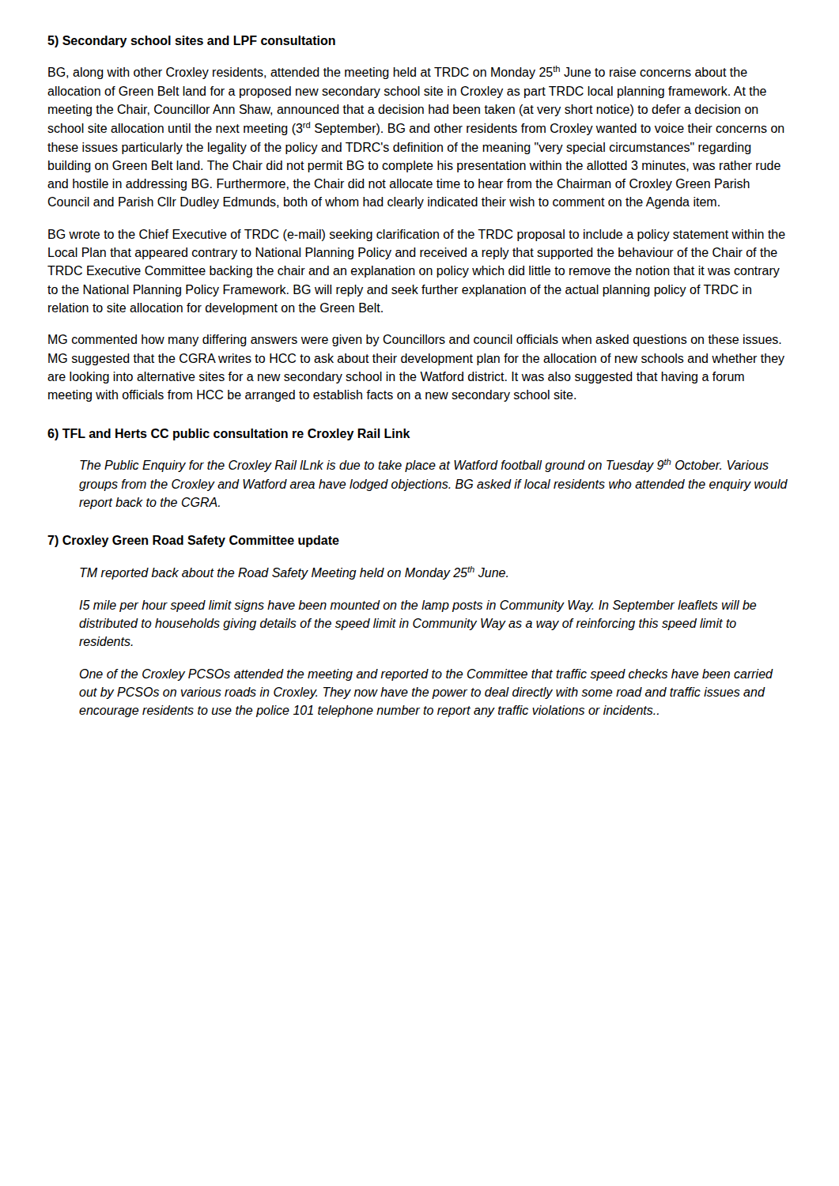5) Secondary school sites and LPF consultation
BG, along with other Croxley residents, attended the meeting held at TRDC on Monday 25th June to raise concerns about the allocation of Green Belt land for a proposed new secondary school site in Croxley as part TRDC local planning framework. At the meeting the Chair, Councillor Ann Shaw, announced that a decision had been taken (at very short notice) to defer a decision on school site allocation until the next meeting (3rd September). BG and other residents from Croxley wanted to voice their concerns on these issues particularly the legality of the policy and TDRC's definition of the meaning "very special circumstances" regarding building on Green Belt land. The Chair did not permit BG to complete his presentation within the allotted 3 minutes, was rather rude and hostile in addressing BG. Furthermore, the Chair did not allocate time to hear from the Chairman of Croxley Green Parish Council and Parish Cllr Dudley Edmunds, both of whom had clearly indicated their wish to comment on the Agenda item.
BG wrote to the Chief Executive of TRDC (e-mail) seeking clarification of the TRDC proposal to include a policy statement within the Local Plan that appeared contrary to National Planning Policy and received a reply that supported the behaviour of the Chair of the TRDC Executive Committee backing the chair and an explanation on policy which did little to remove the notion that it was contrary to the National Planning Policy Framework. BG will reply and seek further explanation of the actual planning policy of TRDC in relation to site allocation for development on the Green Belt.
MG commented how many differing answers were given by Councillors and council officials when asked questions on these issues. MG suggested that the CGRA writes to HCC to ask about their development plan for the allocation of new schools and whether they are looking into alternative sites for a new secondary school in the Watford district. It was also suggested that having a forum meeting with officials from HCC be arranged to establish facts on a new secondary school site.
6) TFL and Herts CC public consultation re Croxley Rail Link
The Public Enquiry for the Croxley Rail lLnk is due to take place at Watford football ground on Tuesday 9th October. Various groups from the Croxley and Watford area have lodged objections. BG asked if local residents who attended the enquiry would report back to the CGRA.
7) Croxley Green Road Safety Committee update
TM reported back about the Road Safety Meeting held on Monday 25th June.
I5 mile per hour speed limit signs have been mounted on the lamp posts in Community Way. In September leaflets will be distributed to households giving details of the speed limit in Community Way as a way of reinforcing this speed limit to residents.
One of the Croxley PCSOs attended the meeting and reported to the Committee that traffic speed checks have been carried out by PCSOs on various roads in Croxley. They now have the power to deal directly with some road and traffic issues and encourage residents to use the police 101 telephone number to report any traffic violations or incidents..